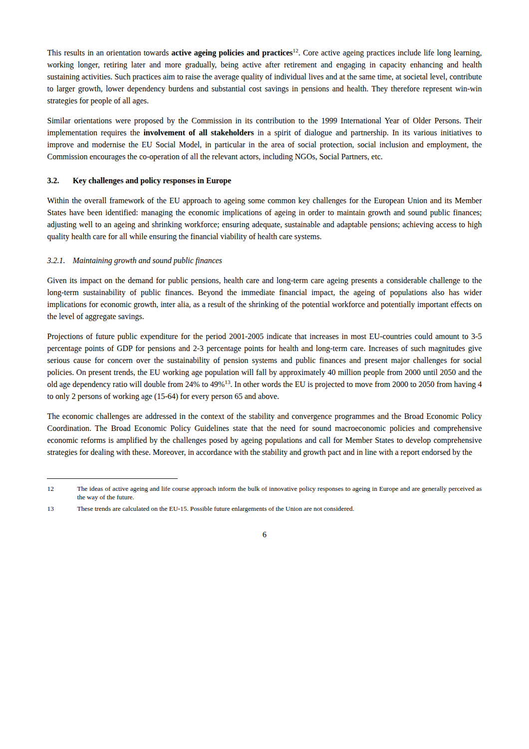This results in an orientation towards active ageing policies and practices12. Core active ageing practices include life long learning, working longer, retiring later and more gradually, being active after retirement and engaging in capacity enhancing and health sustaining activities. Such practices aim to raise the average quality of individual lives and at the same time, at societal level, contribute to larger growth, lower dependency burdens and substantial cost savings in pensions and health. They therefore represent win-win strategies for people of all ages.
Similar orientations were proposed by the Commission in its contribution to the 1999 International Year of Older Persons. Their implementation requires the involvement of all stakeholders in a spirit of dialogue and partnership. In its various initiatives to improve and modernise the EU Social Model, in particular in the area of social protection, social inclusion and employment, the Commission encourages the co-operation of all the relevant actors, including NGOs, Social Partners, etc.
3.2. Key challenges and policy responses in Europe
Within the overall framework of the EU approach to ageing some common key challenges for the European Union and its Member States have been identified: managing the economic implications of ageing in order to maintain growth and sound public finances; adjusting well to an ageing and shrinking workforce; ensuring adequate, sustainable and adaptable pensions; achieving access to high quality health care for all while ensuring the financial viability of health care systems.
3.2.1. Maintaining growth and sound public finances
Given its impact on the demand for public pensions, health care and long-term care ageing presents a considerable challenge to the long-term sustainability of public finances. Beyond the immediate financial impact, the ageing of populations also has wider implications for economic growth, inter alia, as a result of the shrinking of the potential workforce and potentially important effects on the level of aggregate savings.
Projections of future public expenditure for the period 2001-2005 indicate that increases in most EU-countries could amount to 3-5 percentage points of GDP for pensions and 2-3 percentage points for health and long-term care. Increases of such magnitudes give serious cause for concern over the sustainability of pension systems and public finances and present major challenges for social policies. On present trends, the EU working age population will fall by approximately 40 million people from 2000 until 2050 and the old age dependency ratio will double from 24% to 49%13. In other words the EU is projected to move from 2000 to 2050 from having 4 to only 2 persons of working age (15-64) for every person 65 and above.
The economic challenges are addressed in the context of the stability and convergence programmes and the Broad Economic Policy Coordination. The Broad Economic Policy Guidelines state that the need for sound macroeconomic policies and comprehensive economic reforms is amplified by the challenges posed by ageing populations and call for Member States to develop comprehensive strategies for dealing with these. Moreover, in accordance with the stability and growth pact and in line with a report endorsed by the
12 The ideas of active ageing and life course approach inform the bulk of innovative policy responses to ageing in Europe and are generally perceived as the way of the future.
13 These trends are calculated on the EU-15. Possible future enlargements of the Union are not considered.
6